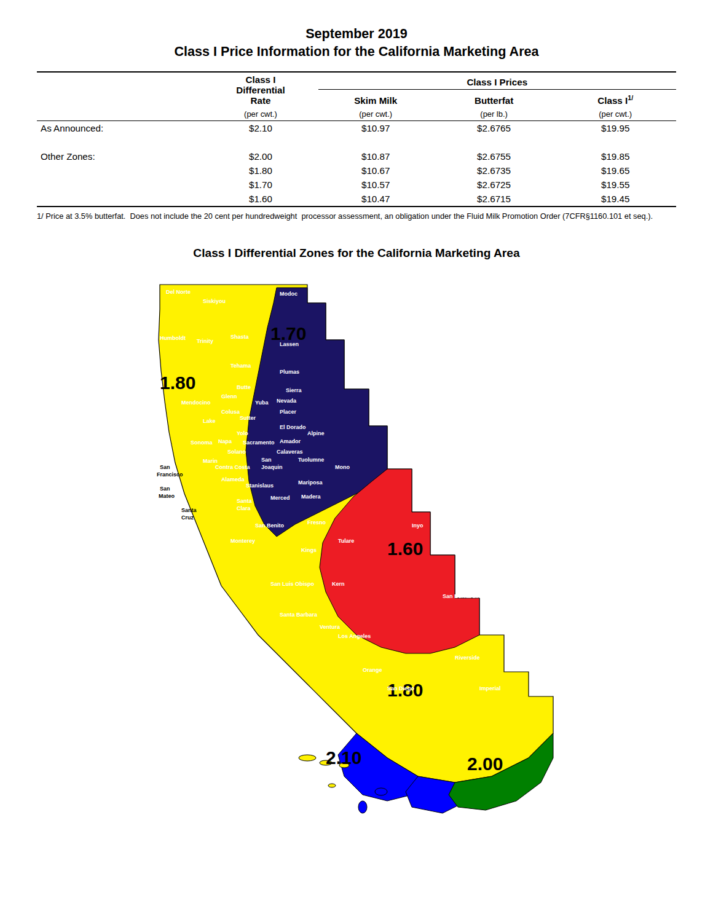September 2019
Class I Price Information for the California Marketing Area
| | Class I Differential Rate | Class I Prices |
| --- | --- | --- |
| | Skim Milk | Butterfat | Class I 1/ |
| | (per cwt.) | (per cwt.) | (per lb.) | (per cwt.) |
| As Announced: | $2.10 | $10.97 | $2.6765 | $19.95 |
| Other Zones: | $2.00 | $10.87 | $2.6755 | $19.85 |
| | $1.80 | $10.67 | $2.6735 | $19.65 |
| | $1.70 | $10.57 | $2.6725 | $19.55 |
| | $1.60 | $10.47 | $2.6715 | $19.45 |
1/ Price at 3.5% butterfat. Does not include the 20 cent per hundredweight processor assessment, an obligation under the Fluid Milk Promotion Order (7CFR§1160.101 et seq.).
Class I Differential Zones for the California Marketing Area
1.70 1.80 1.60 1.80 2.10 2.00 Del Norte Siskiyou Modoc Humboldt Trinity Shasta Lassen Tehama Plumas Butte Glenn Sierra Mendocino Colusa Yuba Nevada Placer Lake Sutter El Dorado Yolo Alpine Sonoma Napa Sacramento Amador Solano Calaveras Marin San Tuolumne Joaquin San Francisco Contra Costa Mono Alameda San Mateo Stanislaus Mariposa Santa Merced Madera Clara Santa Cruz Fresno San Benito Inyo Monterey Tulare Kings San Luis Obispo Kern San Bernardino Santa Barbara Ventura Los Angeles Riverside Orange San Diego Imperial